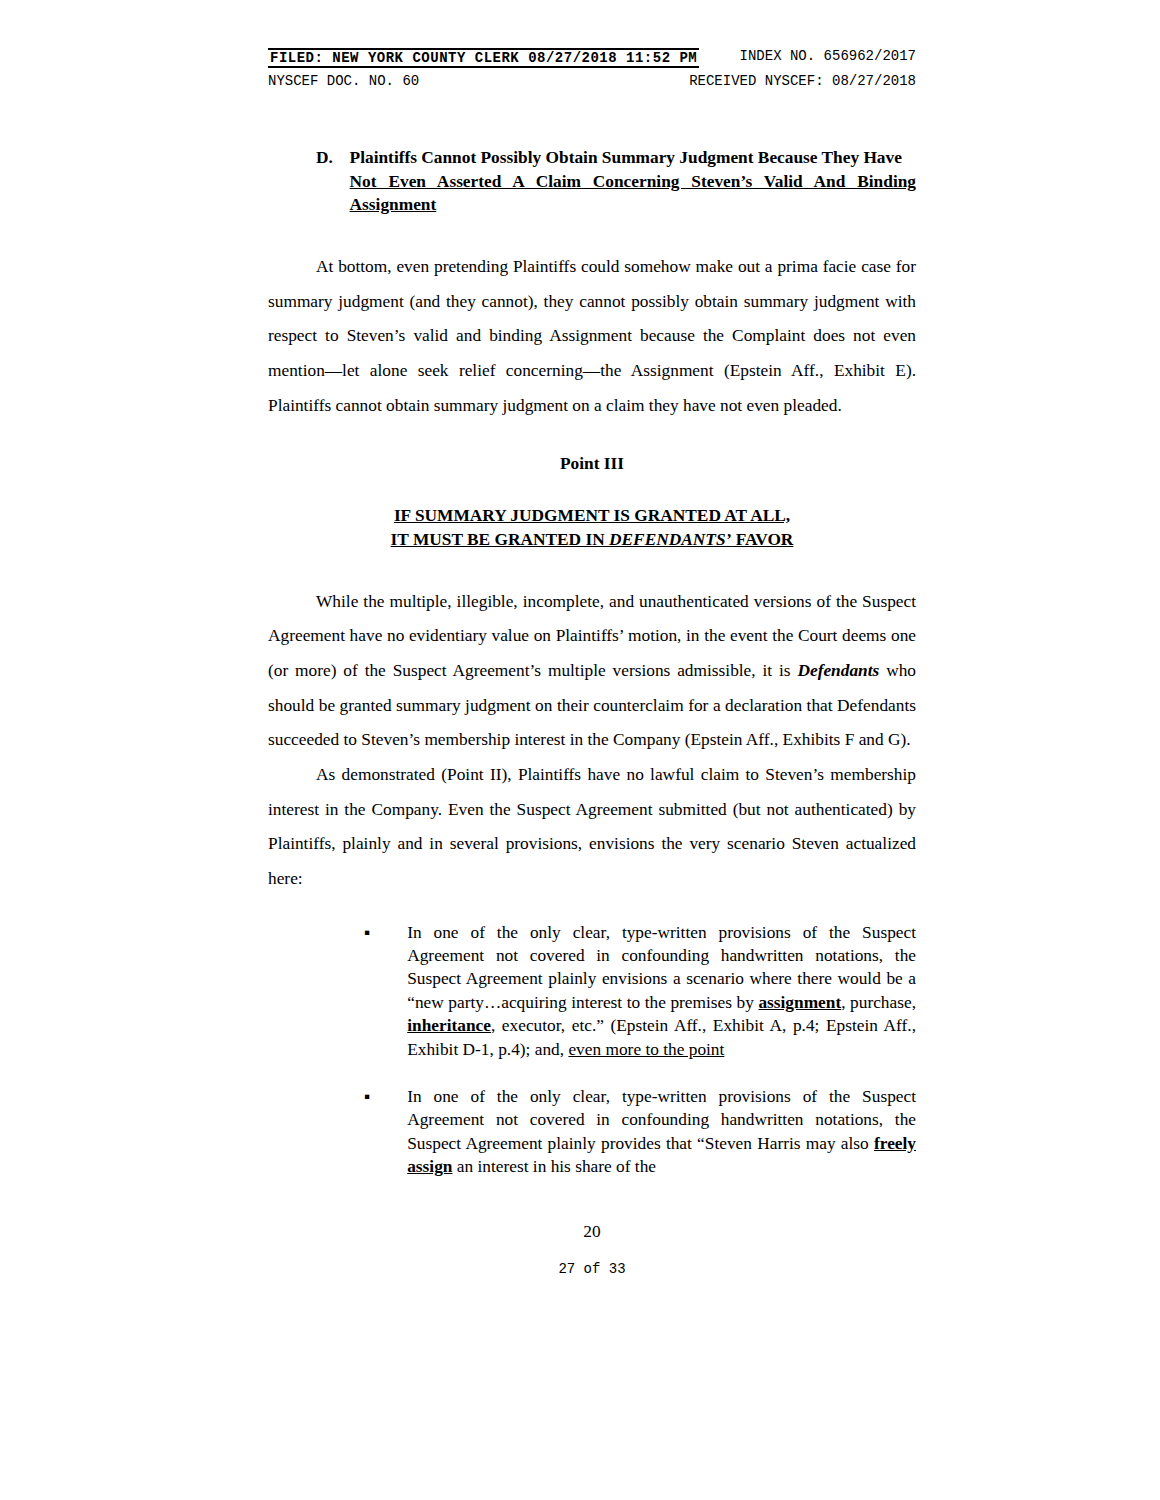FILED: NEW YORK COUNTY CLERK 08/27/2018 11:52 PM
INDEX NO. 656962/2017
NYSCEF DOC. NO. 60
RECEIVED NYSCEF: 08/27/2018
D.
Plaintiffs Cannot Possibly Obtain Summary Judgment Because They Have
Not Even Asserted A Claim Concerning Steven’s Valid And Binding Assignment
At bottom, even pretending Plaintiffs could somehow make out a prima facie case for summary judgment (and they cannot), they cannot possibly obtain summary judgment with respect to Steven’s valid and binding Assignment because the Complaint does not even mention—let alone seek relief concerning—the Assignment (Epstein Aff., Exhibit E). Plaintiffs cannot obtain summary judgment on a claim they have not even pleaded.
Point III
IF SUMMARY JUDGMENT IS GRANTED AT ALL, IT MUST BE GRANTED IN DEFENDANTS’ FAVOR
While the multiple, illegible, incomplete, and unauthenticated versions of the Suspect Agreement have no evidentiary value on Plaintiffs’ motion, in the event the Court deems one (or more) of the Suspect Agreement’s multiple versions admissible, it is Defendants who should be granted summary judgment on their counterclaim for a declaration that Defendants succeeded to Steven’s membership interest in the Company (Epstein Aff., Exhibits F and G).
As demonstrated (Point II), Plaintiffs have no lawful claim to Steven’s membership interest in the Company. Even the Suspect Agreement submitted (but not authenticated) by Plaintiffs, plainly and in several provisions, envisions the very scenario Steven actualized here:
In one of the only clear, type-written provisions of the Suspect Agreement not covered in confounding handwritten notations, the Suspect Agreement plainly envisions a scenario where there would be a “new party…acquiring interest to the premises by assignment, purchase, inheritance, executor, etc.” (Epstein Aff., Exhibit A, p.4; Epstein Aff., Exhibit D-1, p.4); and, even more to the point
In one of the only clear, type-written provisions of the Suspect Agreement not covered in confounding handwritten notations, the Suspect Agreement plainly provides that “Steven Harris may also freely assign an interest in his share of the
20
27 of 33